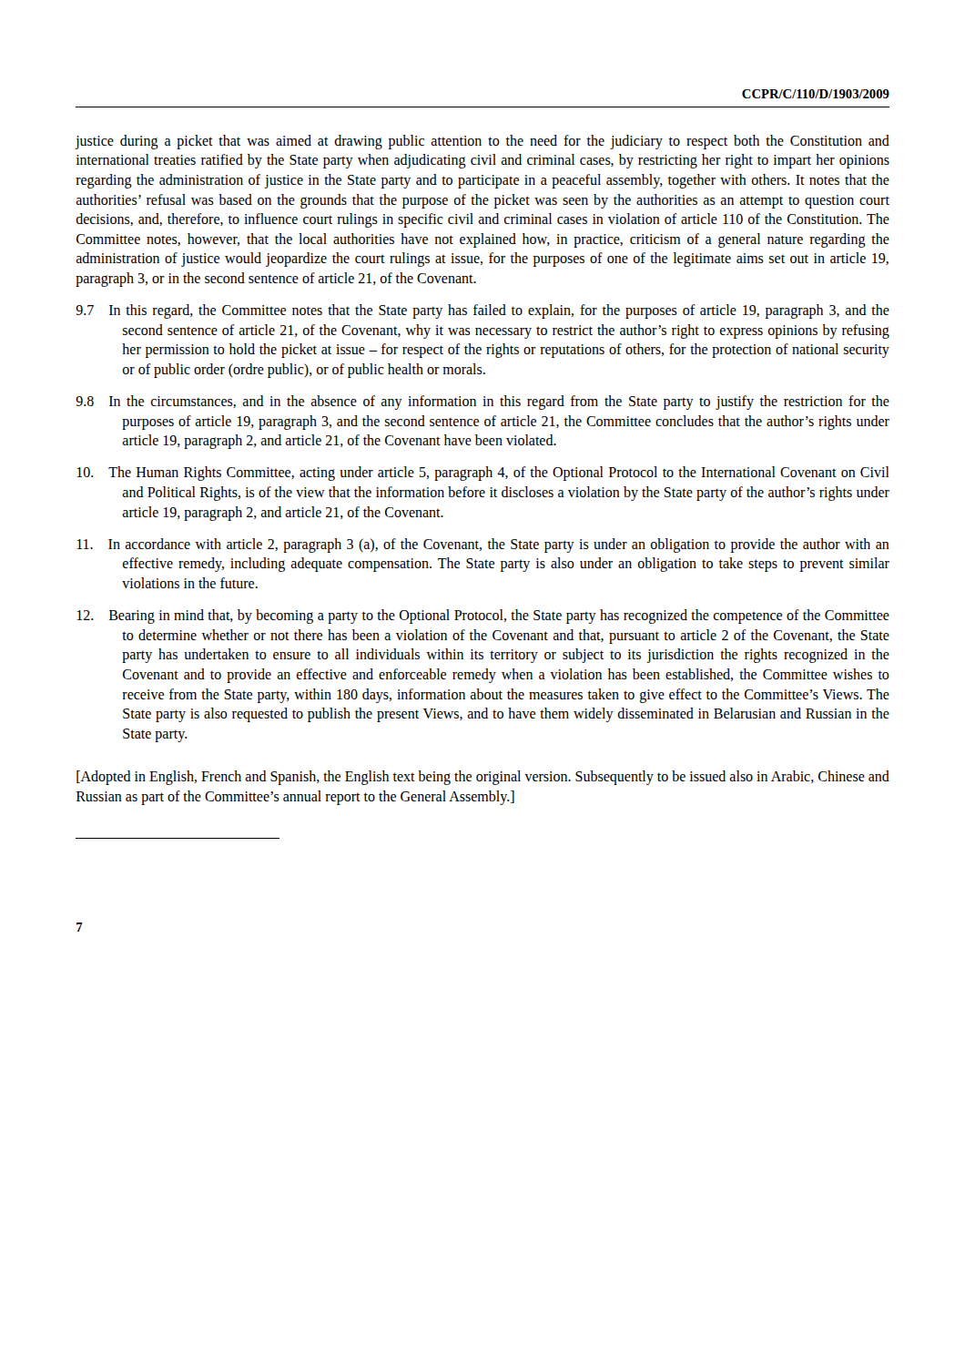CCPR/C/110/D/1903/2009
justice during a picket that was aimed at drawing public attention to the need for the judiciary to respect both the Constitution and international treaties ratified by the State party when adjudicating civil and criminal cases, by restricting her right to impart her opinions regarding the administration of justice in the State party and to participate in a peaceful assembly, together with others. It notes that the authorities’ refusal was based on the grounds that the purpose of the picket was seen by the authorities as an attempt to question court decisions, and, therefore, to influence court rulings in specific civil and criminal cases in violation of article 110 of the Constitution. The Committee notes, however, that the local authorities have not explained how, in practice, criticism of a general nature regarding the administration of justice would jeopardize the court rulings at issue, for the purposes of one of the legitimate aims set out in article 19, paragraph 3, or in the second sentence of article 21, of the Covenant.
9.7 In this regard, the Committee notes that the State party has failed to explain, for the purposes of article 19, paragraph 3, and the second sentence of article 21, of the Covenant, why it was necessary to restrict the author’s right to express opinions by refusing her permission to hold the picket at issue – for respect of the rights or reputations of others, for the protection of national security or of public order (ordre public), or of public health or morals.
9.8 In the circumstances, and in the absence of any information in this regard from the State party to justify the restriction for the purposes of article 19, paragraph 3, and the second sentence of article 21, the Committee concludes that the author’s rights under article 19, paragraph 2, and article 21, of the Covenant have been violated.
10. The Human Rights Committee, acting under article 5, paragraph 4, of the Optional Protocol to the International Covenant on Civil and Political Rights, is of the view that the information before it discloses a violation by the State party of the author’s rights under article 19, paragraph 2, and article 21, of the Covenant.
11. In accordance with article 2, paragraph 3 (a), of the Covenant, the State party is under an obligation to provide the author with an effective remedy, including adequate compensation. The State party is also under an obligation to take steps to prevent similar violations in the future.
12. Bearing in mind that, by becoming a party to the Optional Protocol, the State party has recognized the competence of the Committee to determine whether or not there has been a violation of the Covenant and that, pursuant to article 2 of the Covenant, the State party has undertaken to ensure to all individuals within its territory or subject to its jurisdiction the rights recognized in the Covenant and to provide an effective and enforceable remedy when a violation has been established, the Committee wishes to receive from the State party, within 180 days, information about the measures taken to give effect to the Committee’s Views. The State party is also requested to publish the present Views, and to have them widely disseminated in Belarusian and Russian in the State party.
[Adopted in English, French and Spanish, the English text being the original version. Subsequently to be issued also in Arabic, Chinese and Russian as part of the Committee’s annual report to the General Assembly.]
7